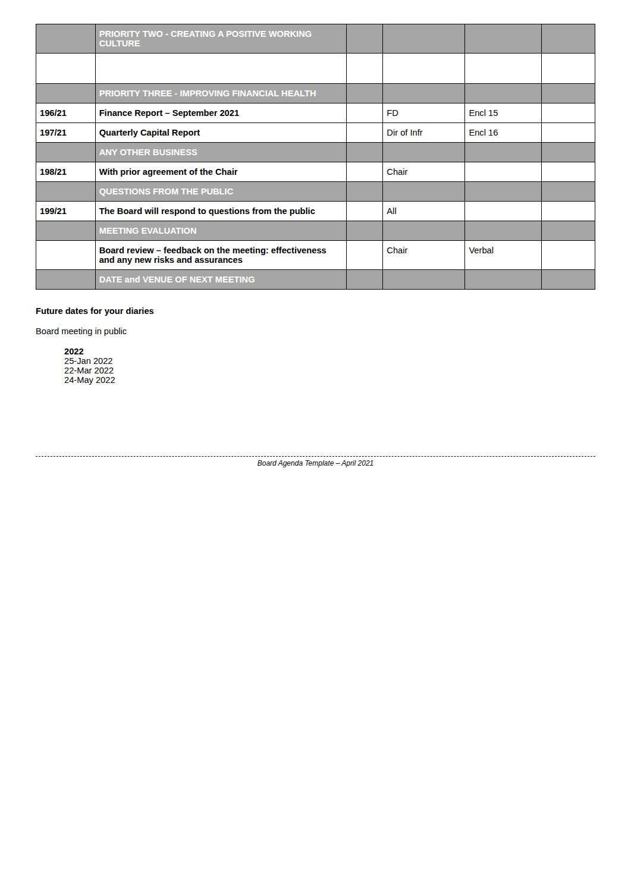| | PRIORITY TWO - CREATING A POSITIVE WORKING CULTURE | | | | |
| | PRIORITY THREE - IMPROVING FINANCIAL HEALTH | | | | |
| 196/21 | Finance Report – September 2021 | | FD | Encl 15 | |
| 197/21 | Quarterly Capital Report | | Dir of Infr | Encl 16 | |
| | ANY OTHER BUSINESS | | | | |
| 198/21 | With prior agreement of the Chair | | Chair | | |
| | QUESTIONS FROM THE PUBLIC | | | | |
| 199/21 | The Board will respond to questions from the public | | All | | |
| | MEETING EVALUATION | | | | |
| | Board review – feedback on the meeting: effectiveness and any new risks and assurances | | Chair | Verbal | |
| | DATE and VENUE OF NEXT MEETING | | | | |
Future dates for your diaries
Board meeting in public
2022 25-Jan 2022
22-Mar 2022
24-May 2022
Board Agenda Template – April 2021